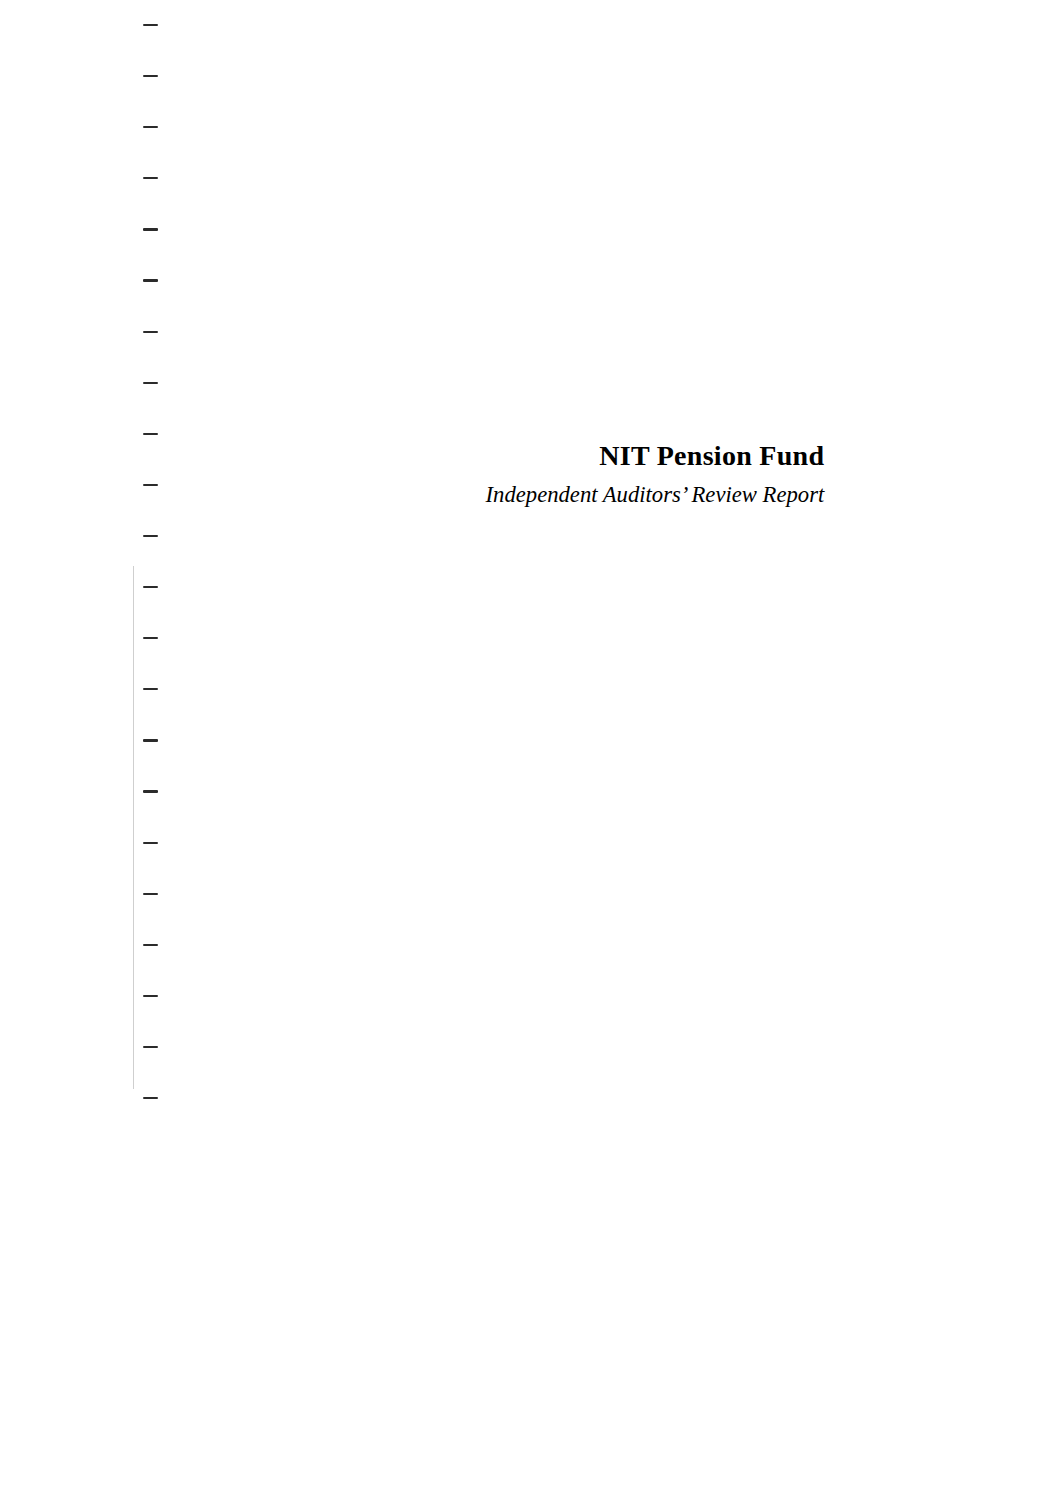NIT Pension Fund
Independent Auditors’ Review Report